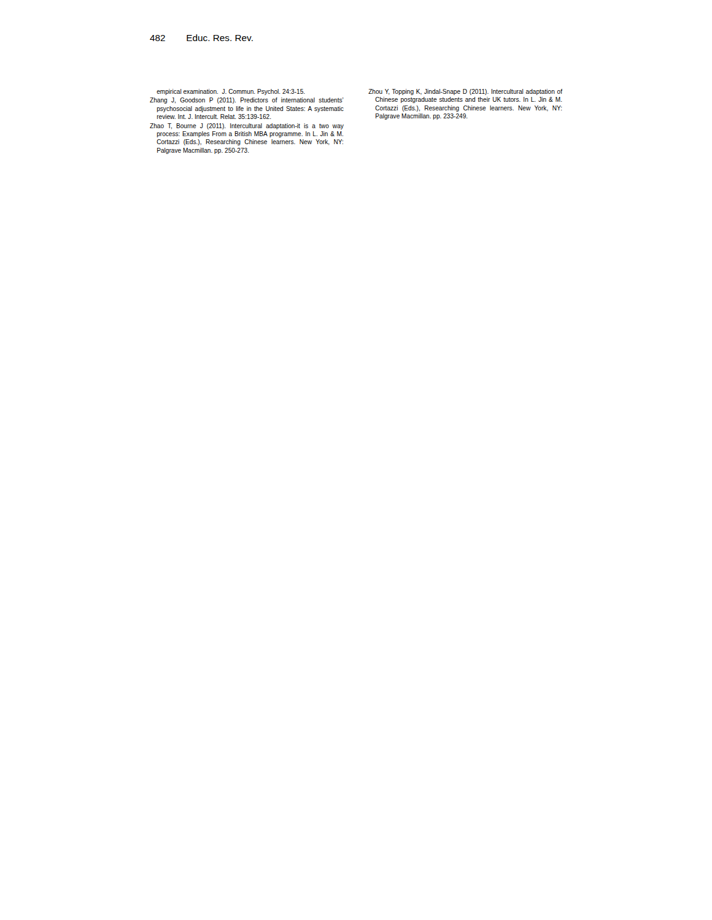482 Educ. Res. Rev.
empirical examination. J. Commun. Psychol. 24:3-15.
Zhang J, Goodson P (2011). Predictors of international students’ psychosocial adjustment to life in the United States: A systematic review. Int. J. Intercult. Relat. 35:139-162.
Zhao T, Bourne J (2011). Intercultural adaptation-it is a two way process: Examples From a British MBA programme. In L. Jin & M. Cortazzi (Eds.), Researching Chinese learners. New York, NY: Palgrave Macmillan. pp. 250-273.
Zhou Y, Topping K, Jindal-Snape D (2011). Intercultural adaptation of Chinese postgraduate students and their UK tutors. In L. Jin & M. Cortazzi (Eds.), Researching Chinese learners. New York, NY: Palgrave Macmillan. pp. 233-249.